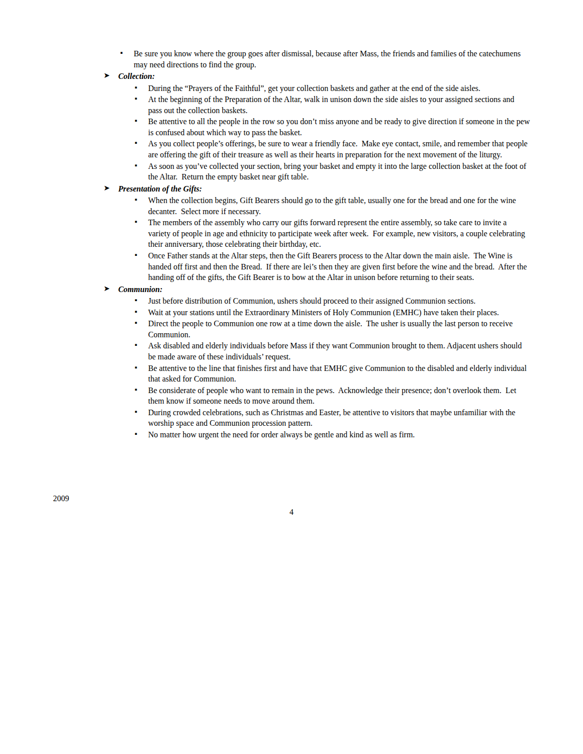Be sure you know where the group goes after dismissal, because after Mass, the friends and families of the catechumens may need directions to find the group.
Collection:
During the “Prayers of the Faithful”, get your collection baskets and gather at the end of the side aisles.
At the beginning of the Preparation of the Altar, walk in unison down the side aisles to your assigned sections and pass out the collection baskets.
Be attentive to all the people in the row so you don’t miss anyone and be ready to give direction if someone in the pew is confused about which way to pass the basket.
As you collect people’s offerings, be sure to wear a friendly face. Make eye contact, smile, and remember that people are offering the gift of their treasure as well as their hearts in preparation for the next movement of the liturgy.
As soon as you’ve collected your section, bring your basket and empty it into the large collection basket at the foot of the Altar. Return the empty basket near gift table.
Presentation of the Gifts:
When the collection begins, Gift Bearers should go to the gift table, usually one for the bread and one for the wine decanter. Select more if necessary.
The members of the assembly who carry our gifts forward represent the entire assembly, so take care to invite a variety of people in age and ethnicity to participate week after week. For example, new visitors, a couple celebrating their anniversary, those celebrating their birthday, etc.
Once Father stands at the Altar steps, then the Gift Bearers process to the Altar down the main aisle. The Wine is handed off first and then the Bread. If there are lei’s then they are given first before the wine and the bread. After the handing off of the gifts, the Gift Bearer is to bow at the Altar in unison before returning to their seats.
Communion:
Just before distribution of Communion, ushers should proceed to their assigned Communion sections.
Wait at your stations until the Extraordinary Ministers of Holy Communion (EMHC) have taken their places.
Direct the people to Communion one row at a time down the aisle. The usher is usually the last person to receive Communion.
Ask disabled and elderly individuals before Mass if they want Communion brought to them. Adjacent ushers should be made aware of these individuals’ request.
Be attentive to the line that finishes first and have that EMHC give Communion to the disabled and elderly individual that asked for Communion.
Be considerate of people who want to remain in the pews. Acknowledge their presence; don’t overlook them. Let them know if someone needs to move around them.
During crowded celebrations, such as Christmas and Easter, be attentive to visitors that maybe unfamiliar with the worship space and Communion procession pattern.
No matter how urgent the need for order always be gentle and kind as well as firm.
2009
4